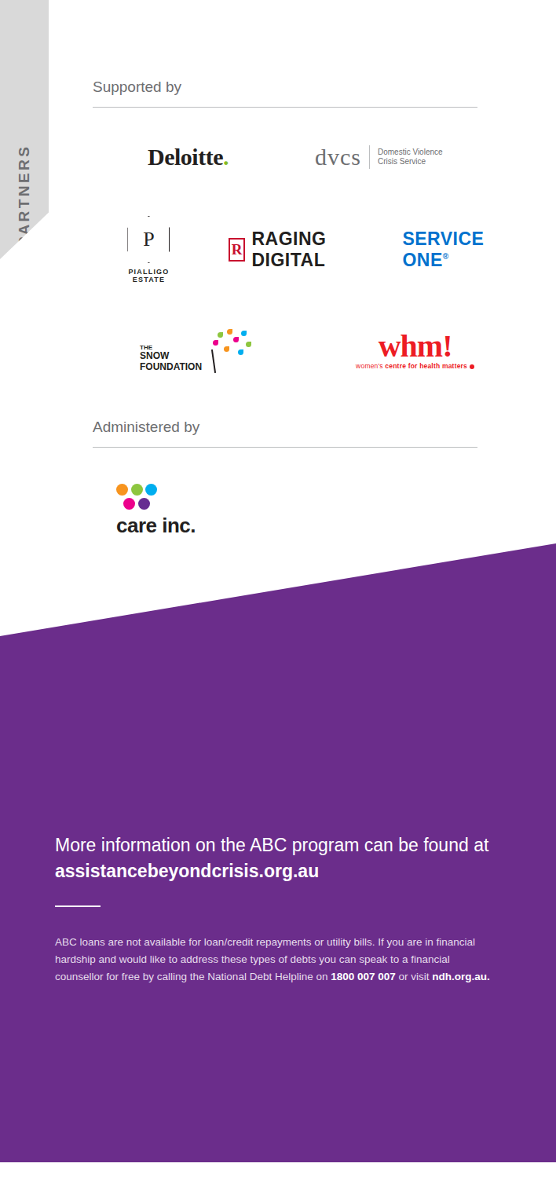PARTNERS
Supported by
Deloitte.
dvcs Domestic Violence
Crisis Service
P
PIALLIGO ESTATE
R RAGING DIGITAL
SERVICE ONE®
THE SNOW
FOUNDATION
whm!
women's centre for health matters
Administered by
care inc.
More information on the ABC program can be found at assistancebeyondcrisis.org.au
ABC loans are not available for loan/credit repayments or utility bills. If you are in financial hardship and would like to address these types of debts you can speak to a financial counsellor for free by calling the National Debt Helpline on 1800 007 007 or visit ndh.org.au.